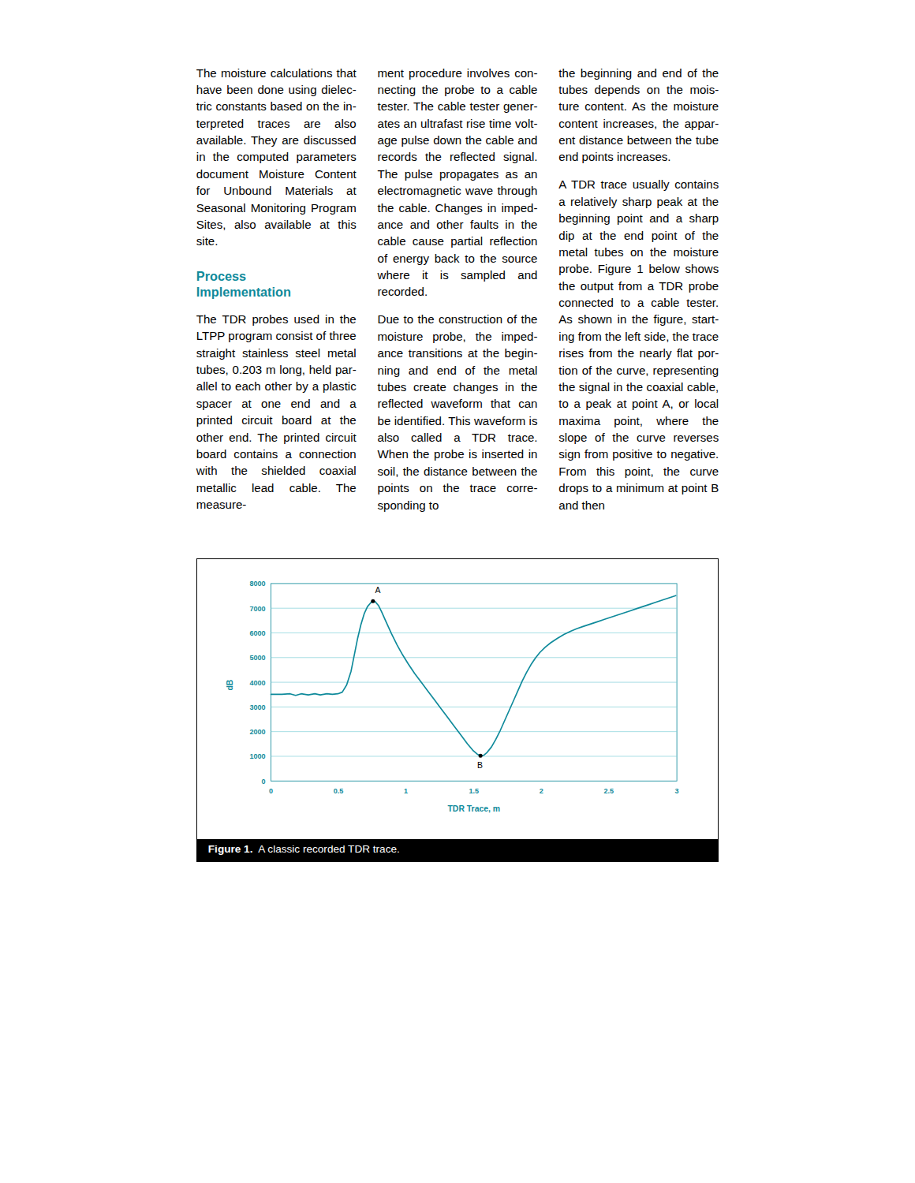The moisture calculations that have been done using dielectric constants based on the interpreted traces are also available. They are discussed in the computed parameters document Moisture Content for Unbound Materials at Seasonal Monitoring Program Sites, also available at this site.
Process
Implementation
The TDR probes used in the LTPP program consist of three straight stainless steel metal tubes, 0.203 m long, held parallel to each other by a plastic spacer at one end and a printed circuit board at the other end. The printed circuit board contains a connection with the shielded coaxial metallic lead cable. The measure-
ment procedure involves connecting the probe to a cable tester. The cable tester generates an ultrafast rise time voltage pulse down the cable and records the reflected signal. The pulse propagates as an electromagnetic wave through the cable. Changes in impedance and other faults in the cable cause partial reflection of energy back to the source where it is sampled and recorded.
Due to the construction of the moisture probe, the impedance transitions at the beginning and end of the metal tubes create changes in the reflected waveform that can be identified. This waveform is also called a TDR trace. When the probe is inserted in soil, the distance between the points on the trace corresponding to
the beginning and end of the tubes depends on the moisture content. As the moisture content increases, the apparent distance between the tube end points increases.
A TDR trace usually contains a relatively sharp peak at the beginning point and a sharp dip at the end point of the metal tubes on the moisture probe. Figure 1 below shows the output from a TDR probe connected to a cable tester. As shown in the figure, starting from the left side, the trace rises from the nearly flat portion of the curve, representing the signal in the coaxial cable, to a peak at point A, or local maxima point, where the slope of the curve reverses sign from positive to negative. From this point, the curve drops to a minimum at point B and then
0 1000 2000 3000 4000 5000 6000 7000 8000 0 0.5 1 1.5 2 2.5 3 dB TDR Trace, m A B
Figure 1. A classic recorded TDR trace.